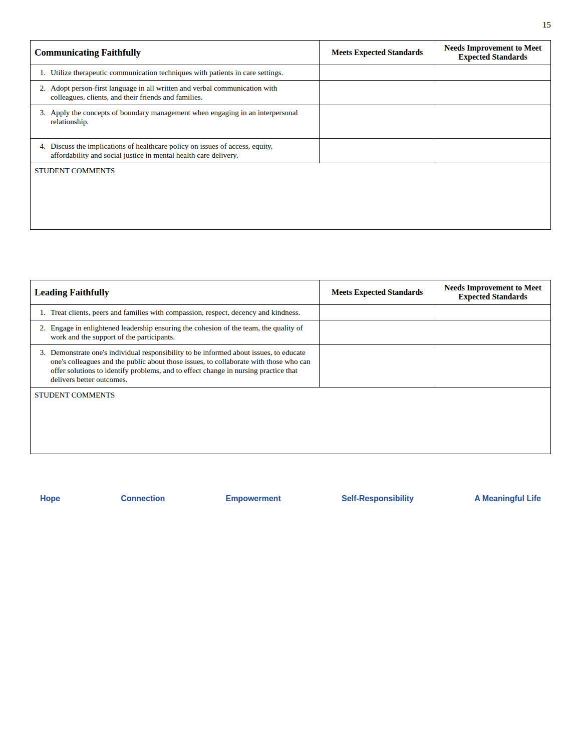15
| Communicating Faithfully | Meets Expected Standards | Needs Improvement to Meet Expected Standards |
| --- | --- | --- |
| 1. Utilize therapeutic communication techniques with patients in care settings. | | |
| 2. Adopt person-first language in all written and verbal communication with colleagues, clients, and their friends and families. | | |
| 3. Apply the concepts of boundary management when engaging in an interpersonal relationship. | | |
| 4. Discuss the implications of healthcare policy on issues of access, equity, affordability and social justice in mental health care delivery. | | |
| STUDENT COMMENTS |
| Leading Faithfully | Meets Expected Standards | Needs Improvement to Meet Expected Standards |
| --- | --- | --- |
| 1. Treat clients, peers and families with compassion, respect, decency and kindness. | | |
| 2. Engage in enlightened leadership ensuring the cohesion of the team, the quality of work and the support of the participants. | | |
| 3. Demonstrate one's individual responsibility to be informed about issues, to educate one's colleagues and the public about those issues, to collaborate with those who can offer solutions to identify problems, and to effect change in nursing practice that delivers better outcomes. | | |
| STUDENT COMMENTS |
Hope Connection Empowerment Self-Responsibility A Meaningful Life